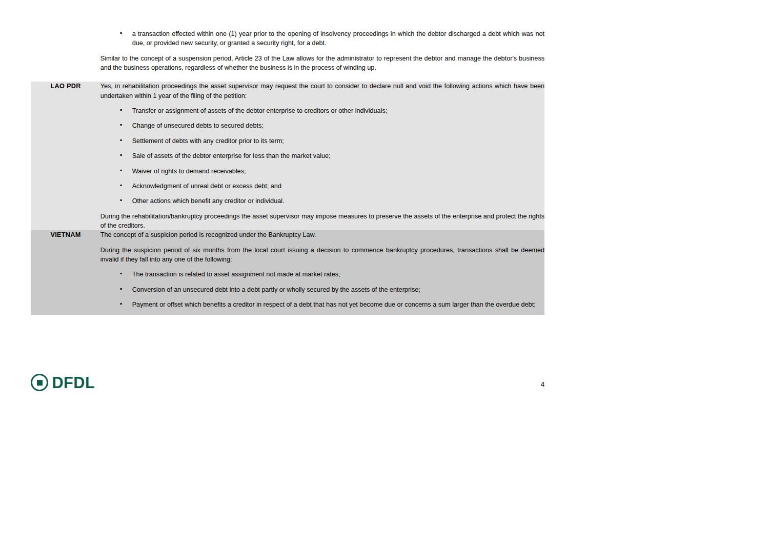| | a transaction effected within one (1) year prior to the opening of insolvency proceedings in which the debtor discharged a debt which was not due, or provided new security, or granted a security right, for a debt. Similar to the concept of a suspension period, Article 23 of the Law allows for the administrator to represent the debtor and manage the debtor's business and the business operations, regardless of whether the business is in the process of winding up. |
| LAO PDR | Yes, in rehabilitation proceedings the asset supervisor may request the court to consider to declare null and void the following actions which have been undertaken within 1 year of the filing of the petition: Transfer or assignment of assets of the debtor enterprise to creditors or other individuals; Change of unsecured debts to secured debts; Settlement of debts with any creditor prior to its term; Sale of assets of the debtor enterprise for less than the market value; Waiver of rights to demand receivables; Acknowledgment of unreal debt or excess debt; and Other actions which benefit any creditor or individual. During the rehabilitation/bankruptcy proceedings the asset supervisor may impose measures to preserve the assets of the enterprise and protect the rights of the creditors. |
| VIETNAM | The concept of a suspicion period is recognized under the Bankruptcy Law. During the suspicion period of six months from the local court issuing a decision to commence bankruptcy procedures, transactions shall be deemed invalid if they fall into any one of the following: The transaction is related to asset assignment not made at market rates; Conversion of an unsecured debt into a debt partly or wholly secured by the assets of the enterprise; Payment or offset which benefits a creditor in respect of a debt that has not yet become due or concerns a sum larger than the overdue debt; |
DFDL
4